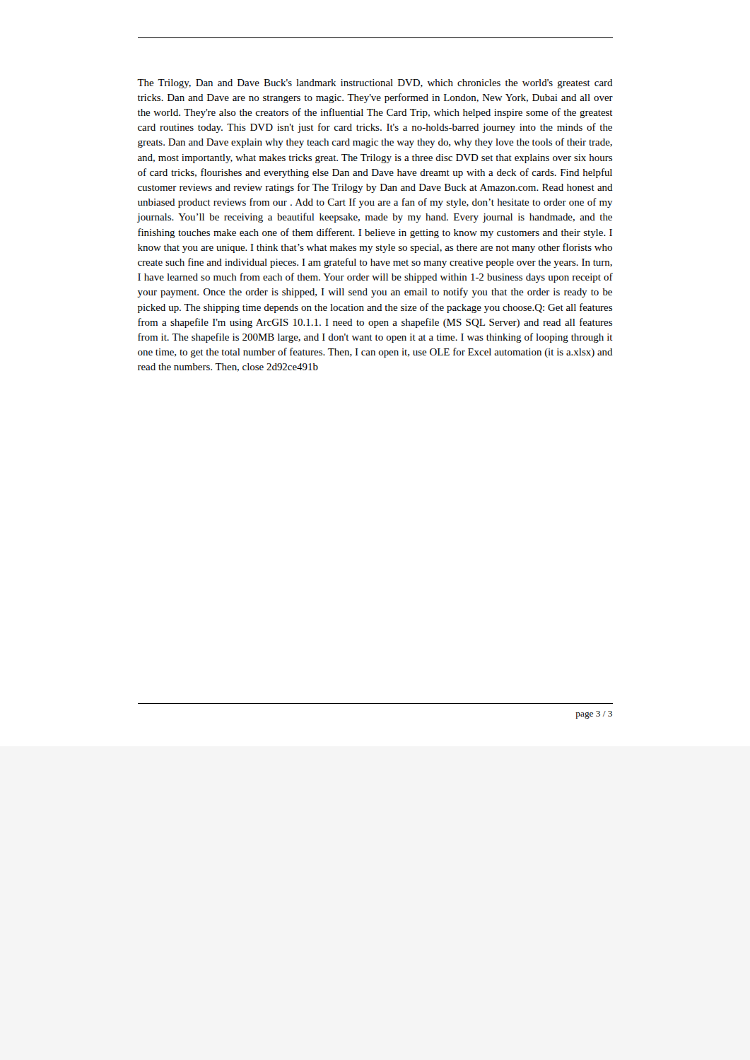The Trilogy, Dan and Dave Buck's landmark instructional DVD, which chronicles the world's greatest card tricks. Dan and Dave are no strangers to magic. They've performed in London, New York, Dubai and all over the world. They're also the creators of the influential The Card Trip, which helped inspire some of the greatest card routines today. This DVD isn't just for card tricks. It's a no-holds-barred journey into the minds of the greats. Dan and Dave explain why they teach card magic the way they do, why they love the tools of their trade, and, most importantly, what makes tricks great. The Trilogy is a three disc DVD set that explains over six hours of card tricks, flourishes and everything else Dan and Dave have dreamt up with a deck of cards. Find helpful customer reviews and review ratings for The Trilogy by Dan and Dave Buck at Amazon.com. Read honest and unbiased product reviews from our . Add to Cart If you are a fan of my style, don’t hesitate to order one of my journals. You’ll be receiving a beautiful keepsake, made by my hand. Every journal is handmade, and the finishing touches make each one of them different. I believe in getting to know my customers and their style. I know that you are unique. I think that’s what makes my style so special, as there are not many other florists who create such fine and individual pieces. I am grateful to have met so many creative people over the years. In turn, I have learned so much from each of them. Your order will be shipped within 1-2 business days upon receipt of your payment. Once the order is shipped, I will send you an email to notify you that the order is ready to be picked up. The shipping time depends on the location and the size of the package you choose.Q: Get all features from a shapefile I'm using ArcGIS 10.1.1. I need to open a shapefile (MS SQL Server) and read all features from it. The shapefile is 200MB large, and I don't want to open it at a time. I was thinking of looping through it one time, to get the total number of features. Then, I can open it, use OLE for Excel automation (it is a.xlsx) and read the numbers. Then, close 2d92ce491b
page 3 / 3